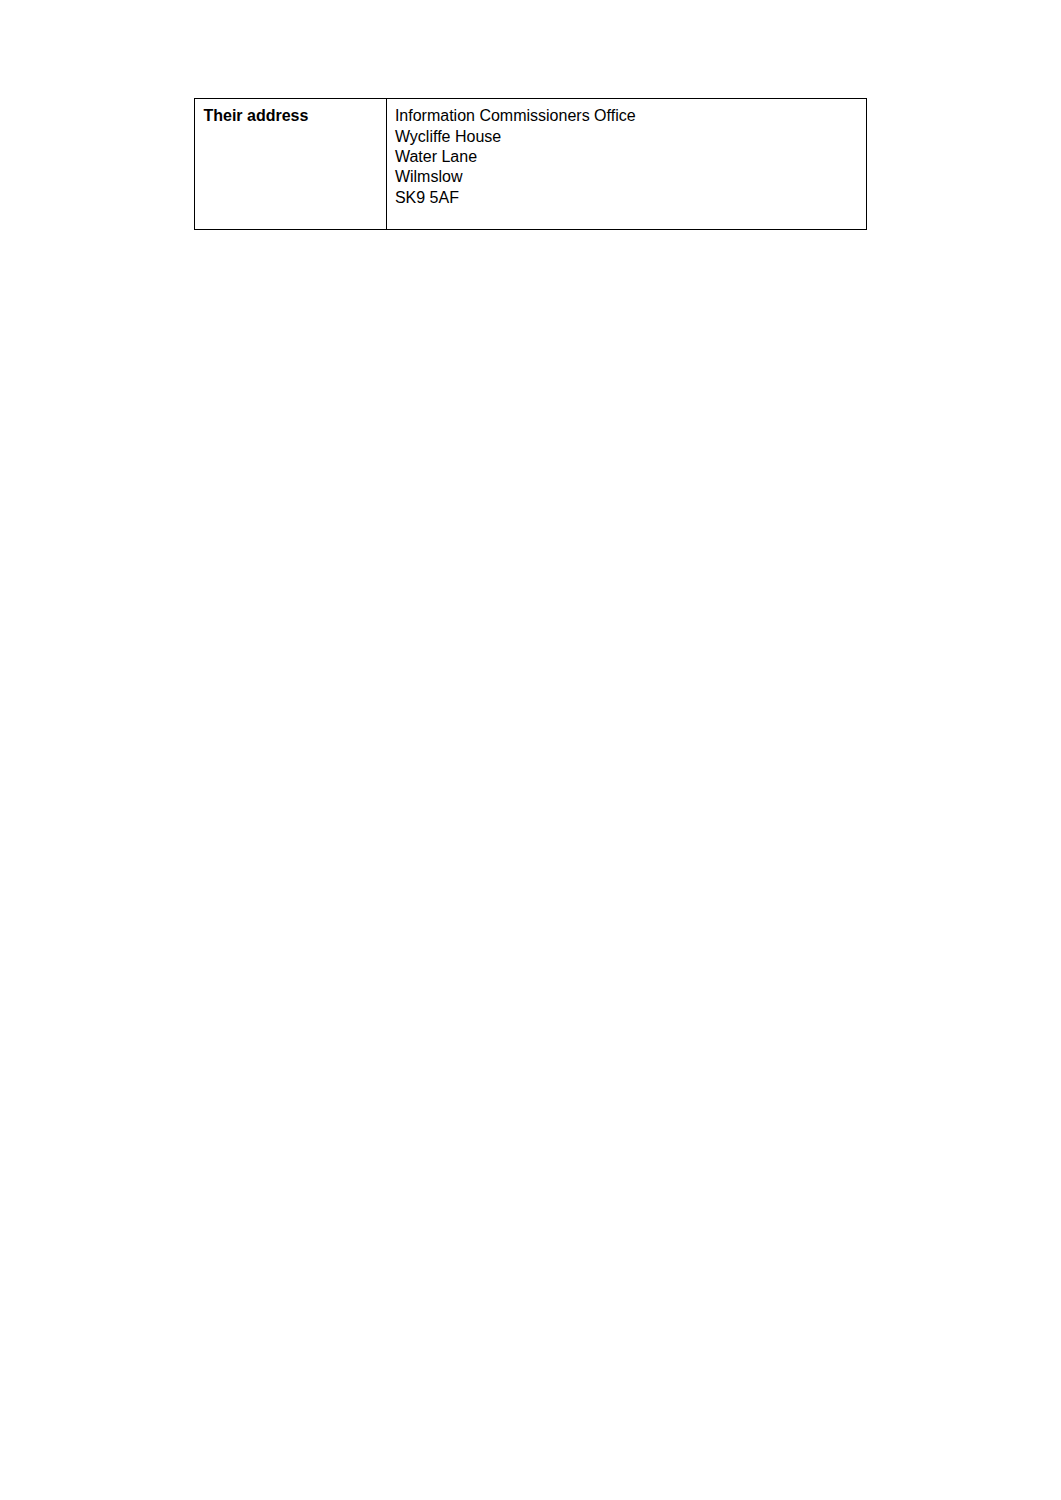| Their address | Information Commissioners Office Wycliffe House Water Lane Wilmslow SK9 5AF |